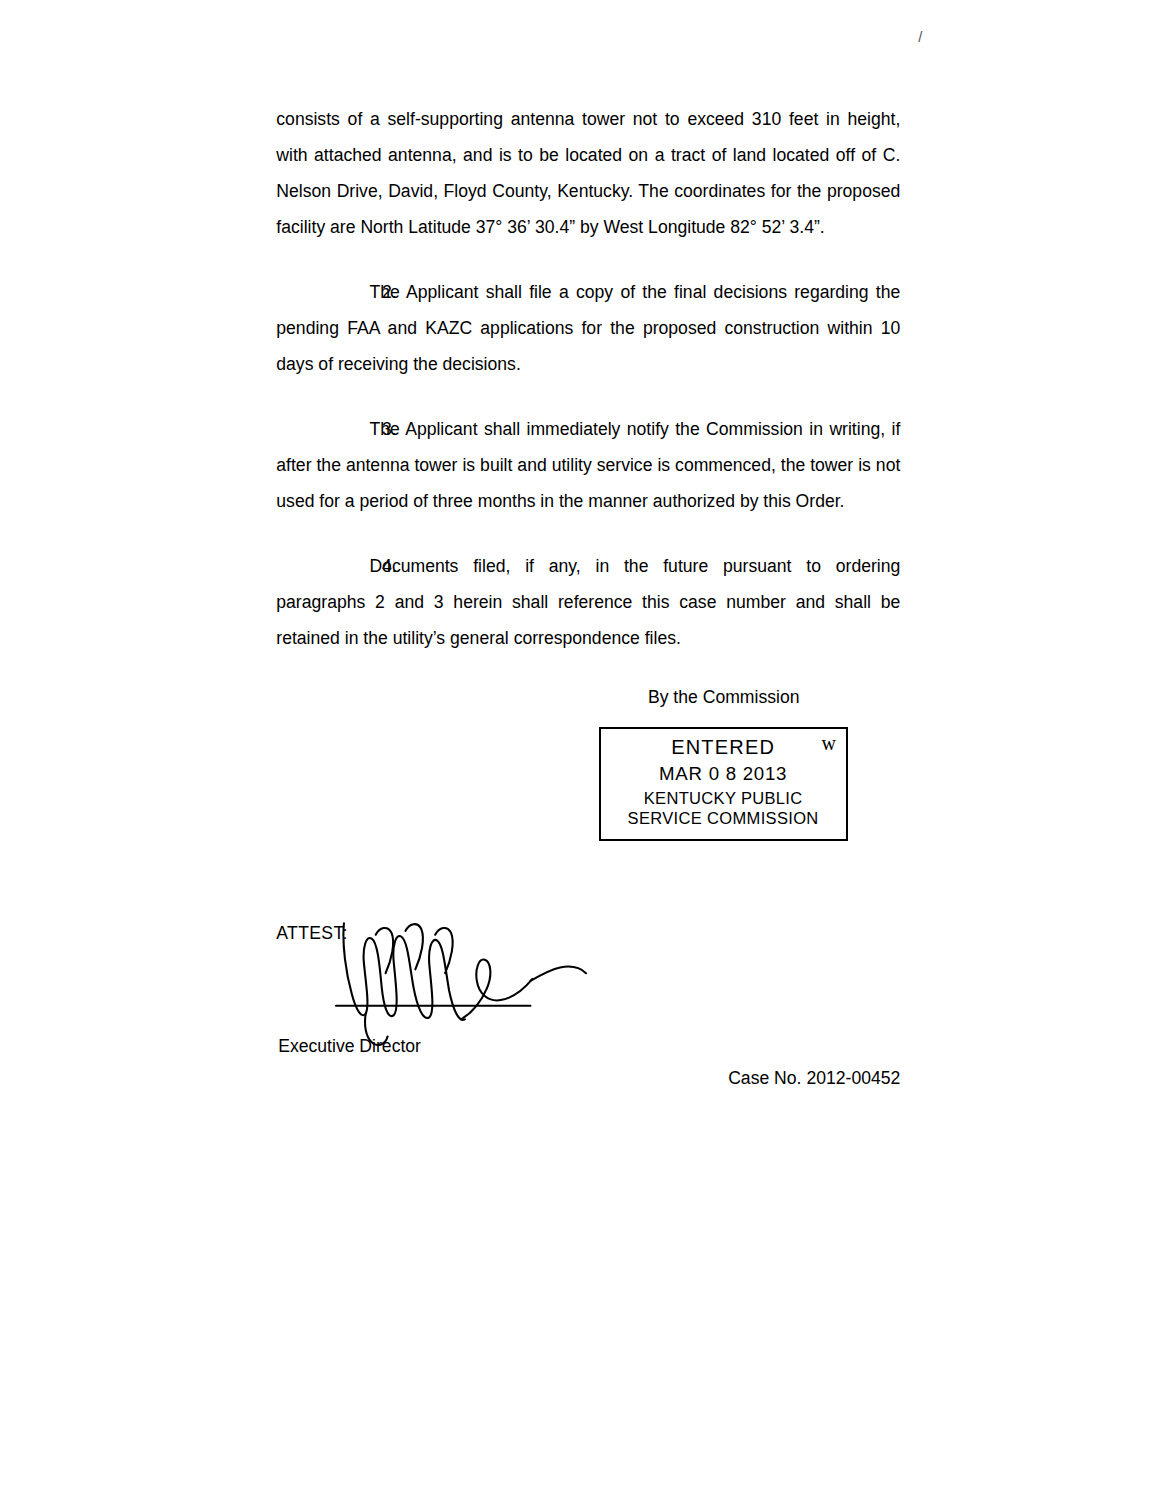/
consists of a self-supporting antenna tower not to exceed 310 feet in height, with attached antenna, and is to be located on a tract of land located off of C. Nelson Drive, David, Floyd County, Kentucky. The coordinates for the proposed facility are North Latitude 37° 36’ 30.4” by West Longitude 82° 52’ 3.4”.
2. The Applicant shall file a copy of the final decisions regarding the pending FAA and KAZC applications for the proposed construction within 10 days of receiving the decisions.
3. The Applicant shall immediately notify the Commission in writing, if after the antenna tower is built and utility service is commenced, the tower is not used for a period of three months in the manner authorized by this Order.
4. Documents filed, if any, in the future pursuant to ordering paragraphs 2 and 3 herein shall reference this case number and shall be retained in the utility’s general correspondence files.
By the Commission
w
ENTERED
MAR 0 8 2013
KENTUCKY PUBLIC SERVICE COMMISSION
ATTEST:
Executive Director
Case No. 2012-00452